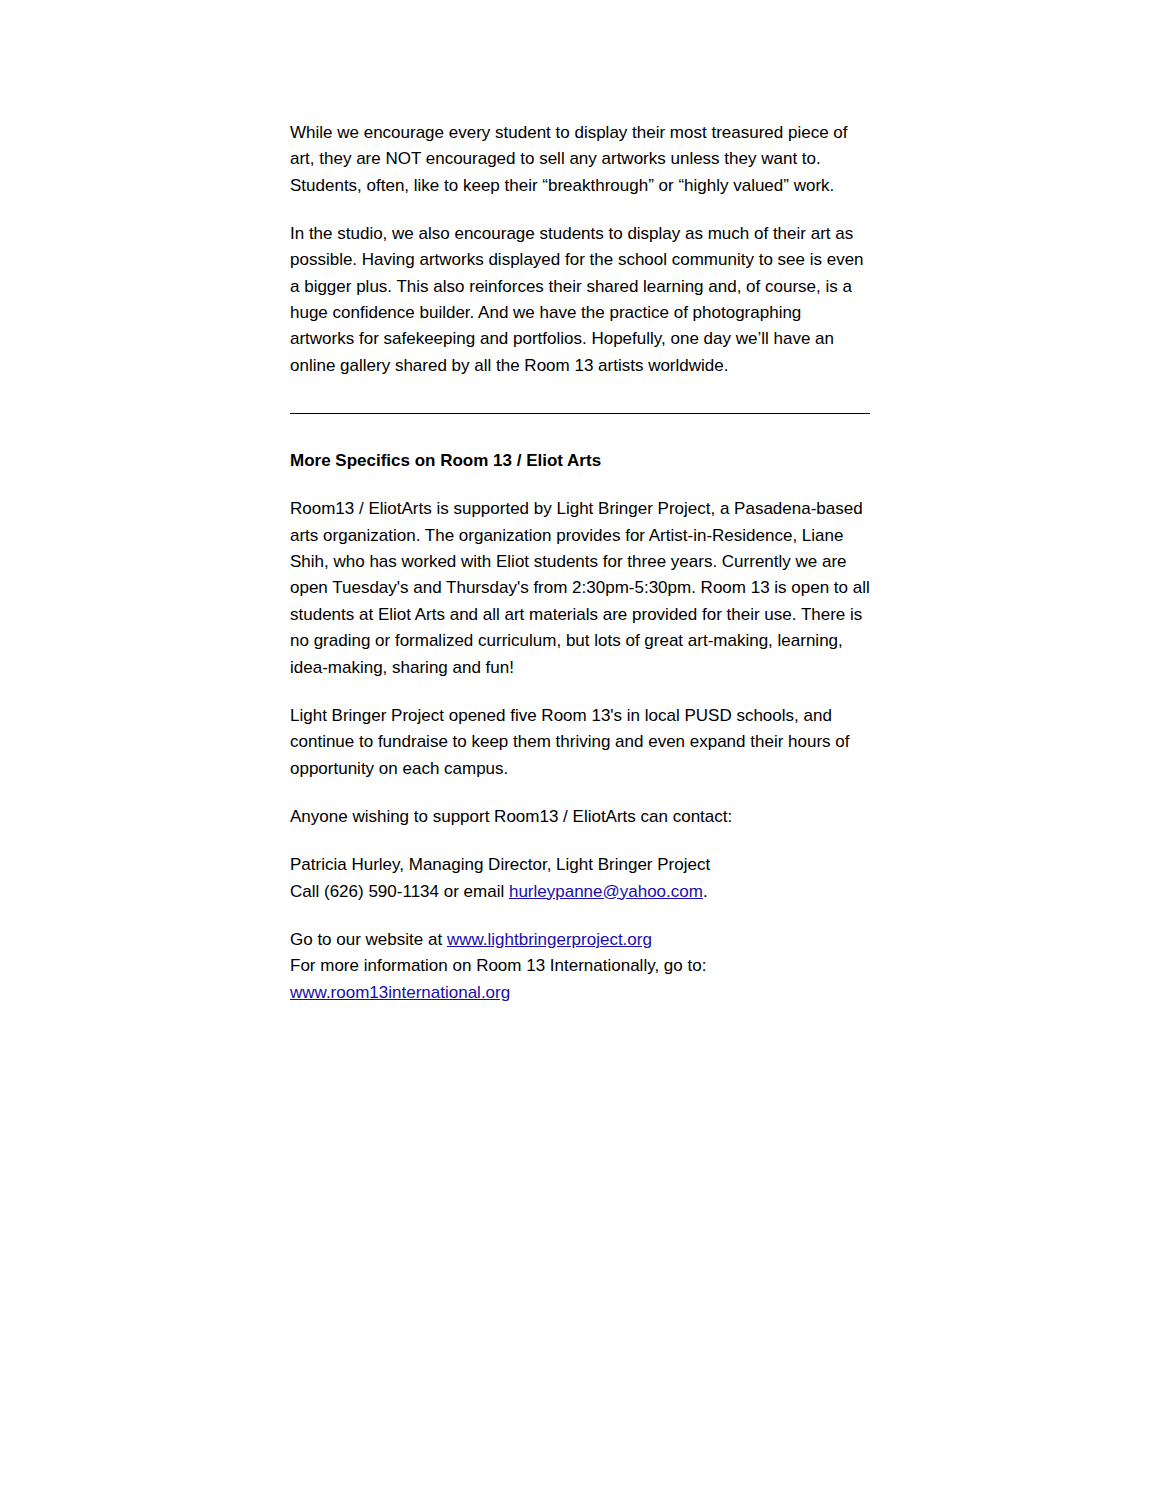While we encourage every student to display their most treasured piece of art, they are NOT encouraged to sell any artworks unless they want to. Students, often, like to keep their “breakthrough” or “highly valued” work.
In the studio, we also encourage students to display as much of their art as possible. Having artworks displayed for the school community to see is even a bigger plus. This also reinforces their shared learning and, of course, is a huge confidence builder. And we have the practice of photographing artworks for safekeeping and portfolios. Hopefully, one day we’ll have an online gallery shared by all the Room 13 artists worldwide.
More Specifics on Room 13 / Eliot Arts
Room13 / EliotArts is supported by Light Bringer Project, a Pasadena-based arts organization. The organization provides for Artist-in-Residence, Liane Shih, who has worked with Eliot students for three years. Currently we are open Tuesday's and Thursday's from 2:30pm-5:30pm. Room 13 is open to all students at Eliot Arts and all art materials are provided for their use. There is no grading or formalized curriculum, but lots of great art-making, learning, idea-making, sharing and fun!
Light Bringer Project opened five Room 13's in local PUSD schools, and continue to fundraise to keep them thriving and even expand their hours of opportunity on each campus.
Anyone wishing to support Room13 / EliotArts can contact:
Patricia Hurley, Managing Director, Light Bringer Project
Call (626) 590-1134 or email hurleypanne@yahoo.com.
Go to our website at www.lightbringerproject.org
For more information on Room 13 Internationally, go to:
www.room13international.org